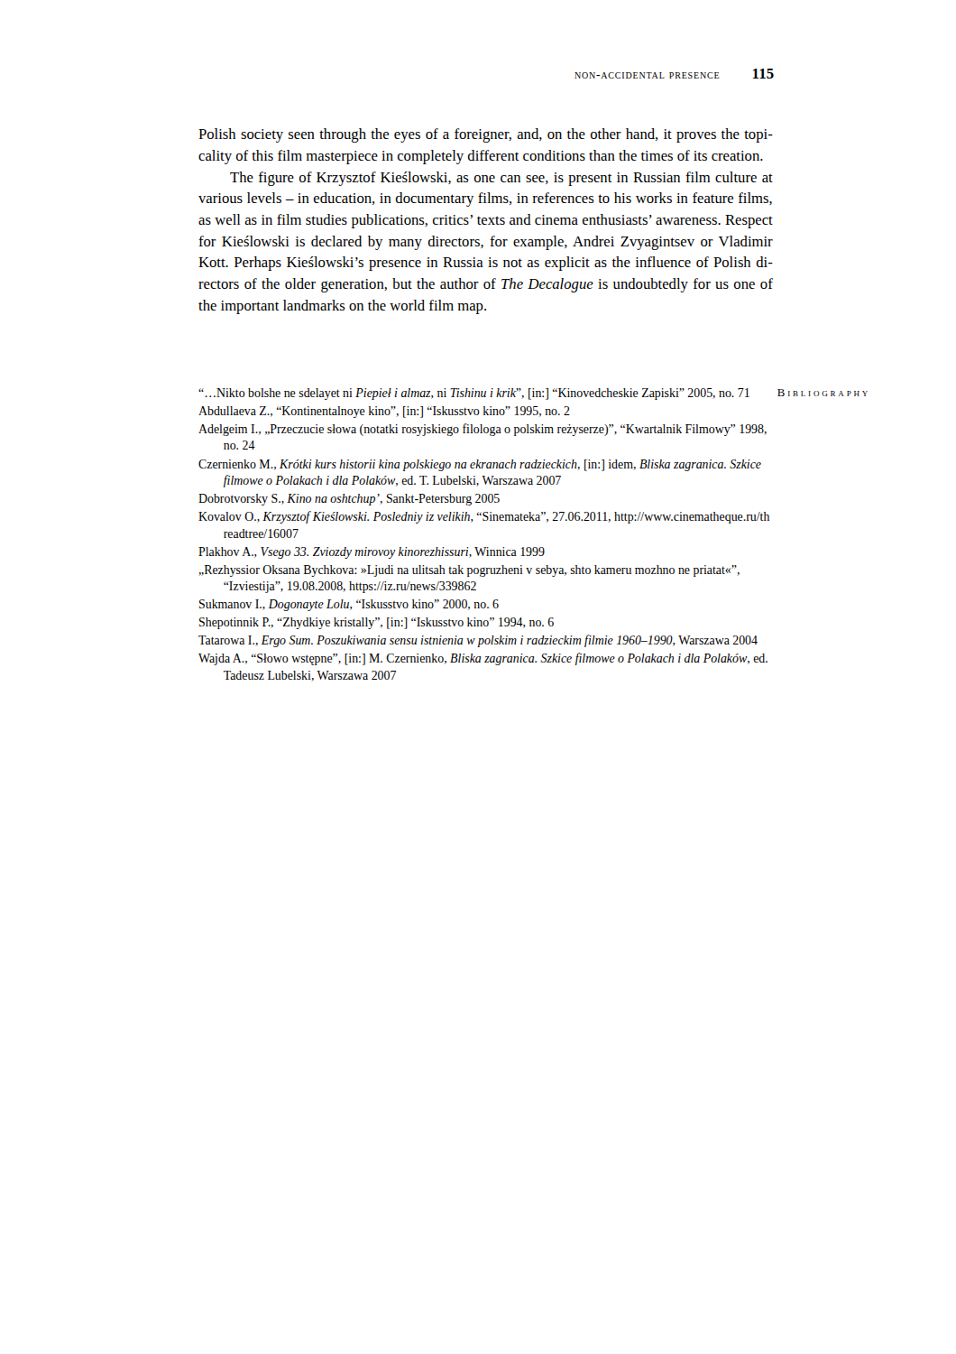non-accidental presence 115
Polish society seen through the eyes of a foreigner, and, on the other hand, it proves the topicality of this film masterpiece in completely different conditions than the times of its creation.
The figure of Krzysztof Kieślowski, as one can see, is present in Russian film culture at various levels – in education, in documentary films, in references to his works in feature films, as well as in film studies publications, critics’ texts and cinema enthusiasts’ awareness. Respect for Kieślowski is declared by many directors, for example, Andrei Zvyagintsev or Vladimir Kott. Perhaps Kieślowski’s presence in Russia is not as explicit as the influence of Polish directors of the older generation, but the author of The Decalogue is undoubtedly for us one of the important landmarks on the world film map.
Bibliography
“…Nikto bolshe ne sdelayet ni Piepieł i almaz, ni Tishinu i krik”, [in:] “Kinovedcheskie Zapiski” 2005, no. 71
Abdullaeva Z., “Kontinentalnoye kino”, [in:] “Iskusstvo kino” 1995, no. 2
Adelgeim I., „Przeczucie słowa (notatki rosyjskiego filologa o polskim reżyserze)”, “Kwartalnik Filmowy” 1998, no. 24
Czernienko M., Krótki kurs historii kina polskiego na ekranach radzieckich, [in:] idem, Bliska zagranica. Szkice filmowe o Polakach i dla Polaków, ed. T. Lubelski, Warszawa 2007
Dobrotvorsky S., Kino na oshtchup’, Sankt-Petersburg 2005
Kovalov O., Krzysztof Kieślowski. Posledniy iz velikih, “Sinemateka”, 27.06.2011, http://www.cinematheque.ru/threadtree/16007
Plakhov A., Vsego 33. Zviozdy mirovoy kinorezhissuri, Winnica 1999
„Rezhyssior Oksana Bychkova: »Ljudi na ulitsah tak pogruzheni v sebya, shto kameru mozhno ne priatat«”, “Izviestija”, 19.08.2008, https://iz.ru/news/339862
Sukmanov I., Dogonayte Lolu, “Iskusstvo kino” 2000, no. 6
Shepotinnik P., “Zhydkiye kristally”, [in:] “Iskusstvo kino” 1994, no. 6
Tatarowa I., Ergo Sum. Poszukiwania sensu istnienia w polskim i radzieckim filmie 1960–1990, Warszawa 2004
Wajda A., “Słowo wstępne”, [in:] M. Czernienko, Bliska zagranica. Szkice filmowe o Polakach i dla Polaków, ed. Tadeusz Lubelski, Warszawa 2007